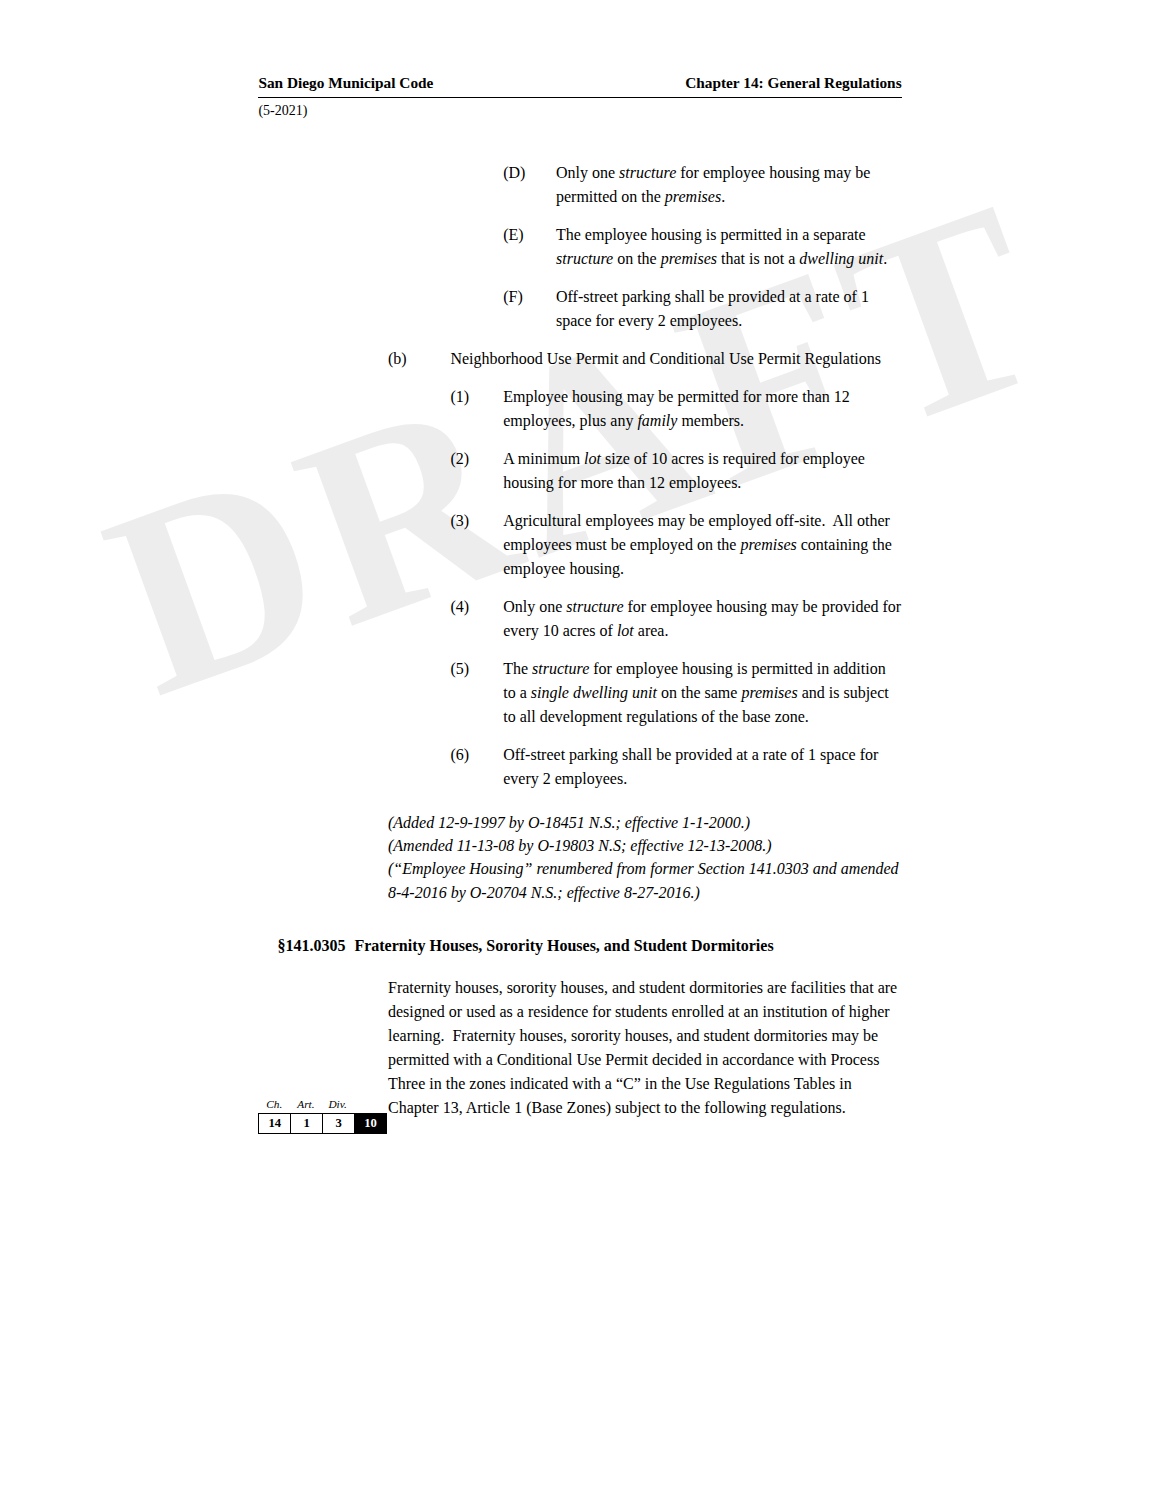DRAFT
San Diego Municipal Code
Chapter 14: General Regulations
(5-2021)
(D)
Only one structure for employee housing may be permitted on the premises.
(E)
The employee housing is permitted in a separate structure on the premises that is not a dwelling unit.
(F)
Off-street parking shall be provided at a rate of 1 space for every 2 employees.
(b)
Neighborhood Use Permit and Conditional Use Permit Regulations
(1)
Employee housing may be permitted for more than 12 employees, plus any family members.
(2)
A minimum lot size of 10 acres is required for employee housing for more than 12 employees.
(3)
Agricultural employees may be employed off-site. All other employees must be employed on the premises containing the employee housing.
(4)
Only one structure for employee housing may be provided for every 10 acres of lot area.
(5)
The structure for employee housing is permitted in addition to a single dwelling unit on the same premises and is subject to all development regulations of the base zone.
(6)
Off-street parking shall be provided at a rate of 1 space for every 2 employees.
(Added 12-9-1997 by O-18451 N.S.; effective 1-1-2000.)
(Amended 11-13-08 by O-19803 N.S; effective 12-13-2008.)
(“Employee Housing” renumbered from former Section 141.0303 and amended
8-4-2016 by O-20704 N.S.; effective 8-27-2016.)
§141.0305
Fraternity Houses, Sorority Houses, and Student Dormitories
Fraternity houses, sorority houses, and student dormitories are facilities that are designed or used as a residence for students enrolled at an institution of higher learning. Fraternity houses, sorority houses, and student dormitories may be permitted with a Conditional Use Permit decided in accordance with Process Three in the zones indicated with a “C” in the Use Regulations Tables in Chapter 13, Article 1 (Base Zones) subject to the following regulations.
Ch. Art. Div.
14
1
3
10